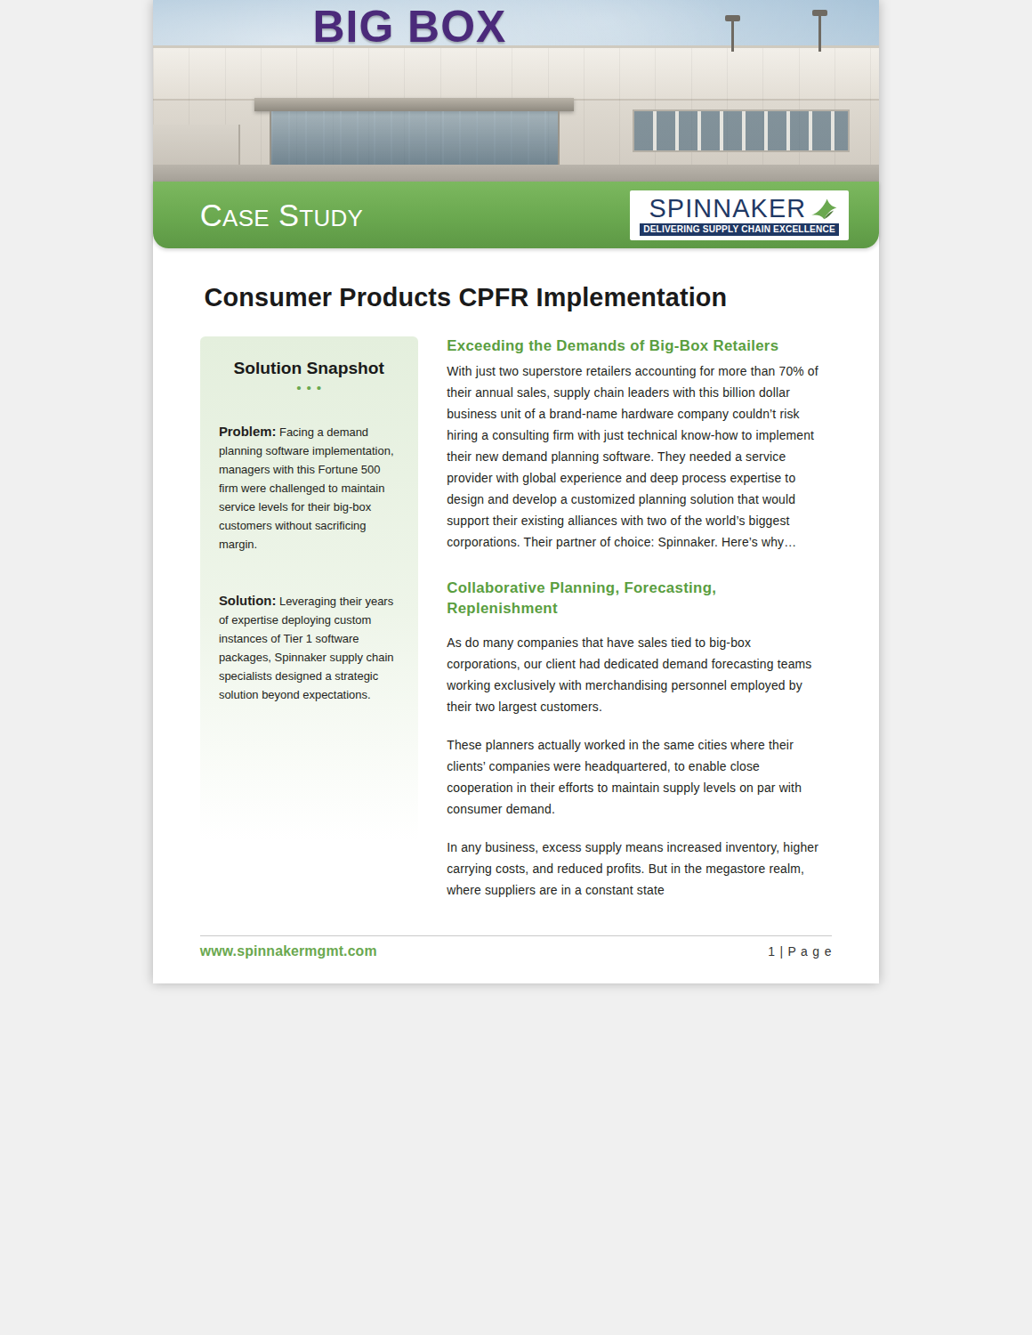BIG BOX
CASE STUDY
SPINNAKER
DELIVERING SUPPLY CHAIN EXCELLENCE
Consumer Products CPFR Implementation
Solution Snapshot
•••
Problem: Facing a demand planning software implementation, managers with this Fortune 500 firm were challenged to maintain service levels for their big-box customers without sacrificing margin.
Solution: Leveraging their years of expertise deploying custom instances of Tier 1 software packages, Spinnaker supply chain specialists designed a strategic solution beyond expectations.
Exceeding the Demands of Big-Box Retailers
With just two superstore retailers accounting for more than 70% of their annual sales, supply chain leaders with this billion dollar business unit of a brand-name hardware company couldn’t risk hiring a consulting firm with just technical know-how to implement their new demand planning software. They needed a service provider with global experience and deep process expertise to design and develop a customized planning solution that would support their existing alliances with two of the world’s biggest corporations. Their partner of choice: Spinnaker. Here’s why…
Collaborative Planning, Forecasting, Replenishment
As do many companies that have sales tied to big-box corporations, our client had dedicated demand forecasting teams working exclusively with merchandising personnel employed by their two largest customers.
These planners actually worked in the same cities where their clients’ companies were headquartered, to enable close cooperation in their efforts to maintain supply levels on par with consumer demand.
In any business, excess supply means increased inventory, higher carrying costs, and reduced profits. But in the megastore realm, where suppliers are in a constant state
www.spinnakermgmt.com
1 | P a g e